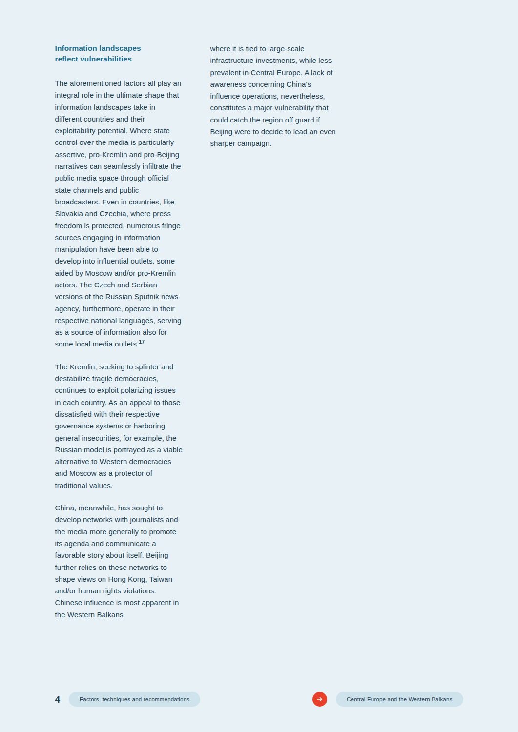Information landscapes
reflect vulnerabilities
The aforementioned factors all play an integral role in the ultimate shape that information landscapes take in different countries and their exploitability potential. Where state control over the media is particularly assertive, pro-Kremlin and pro-Beijing narratives can seamlessly infiltrate the public media space through official state channels and public broadcasters. Even in countries, like Slovakia and Czechia, where press freedom is protected, numerous fringe sources engaging in information manipulation have been able to develop into influential outlets, some aided by Moscow and/or pro-Kremlin actors. The Czech and Serbian versions of the Russian Sputnik news agency, furthermore, operate in their respective national languages, serving as a source of information also for some local media outlets.17
The Kremlin, seeking to splinter and destabilize fragile democracies, continues to exploit polarizing issues in each country. As an appeal to those dissatisfied with their respective governance systems or harboring general insecurities, for example, the Russian model is portrayed as a viable alternative to Western democracies and Moscow as a protector of traditional values.
China, meanwhile, has sought to develop networks with journalists and the media more generally to promote its agenda and communicate a favorable story about itself. Beijing further relies on these networks to shape views on Hong Kong, Taiwan and/or human rights violations. Chinese influence is most apparent in the Western Balkans
where it is tied to large-scale infrastructure investments, while less prevalent in Central Europe. A lack of awareness concerning China's influence operations, nevertheless, constitutes a major vulnerability that could catch the region off guard if Beijing were to decide to lead an even sharper campaign.
4 Factors, techniques and recommendations Central Europe and the Western Balkans